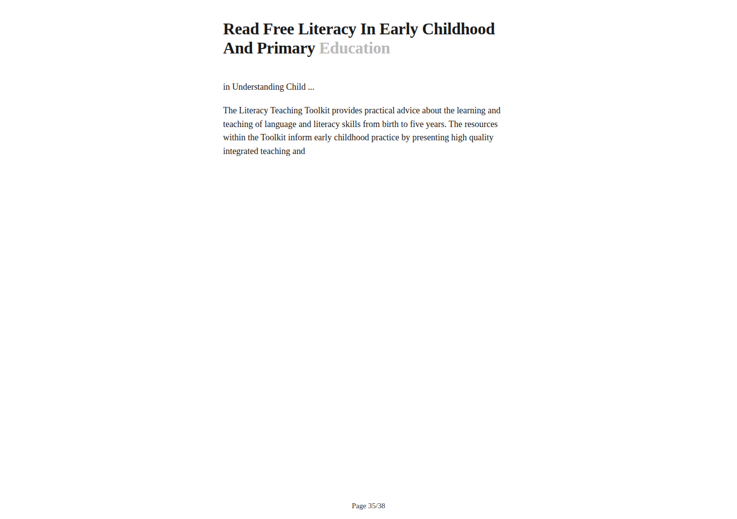Read Free Literacy In Early Childhood And Primary Education
in Understanding Child ...
The Literacy Teaching Toolkit provides practical advice about the learning and teaching of language and literacy skills from birth to five years. The resources within the Toolkit inform early childhood practice by presenting high quality integrated teaching and
Page 35/38